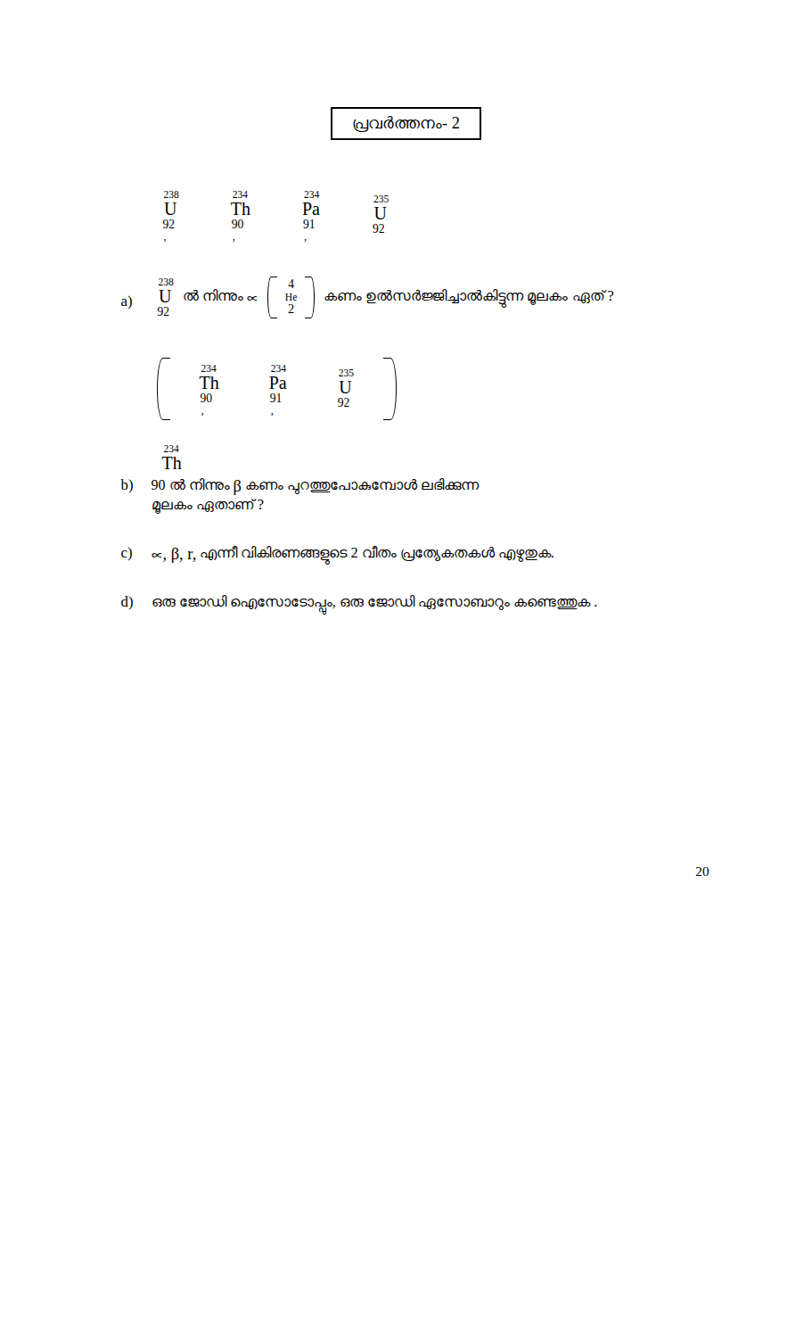പ്രവർത്തനം- 2
238 U 92, 234 Th 90, 234 Pa 91, 235 U 92
a)
238 U 92 ൽ നിന്നും ∝ 4 He 2 കണം ഉൽസർജ്ജിച്ചാൽകിട്ടുന്ന മൂലകം ഏത് ?
234 Th 90, 234 Pa 91, 235 U 92
234 Th
b)
90 ൽ നിന്നും β കണം പുറത്തുപോകുമ്പോൾ ലഭിക്കുന്ന
മൂലകം ഏതാണ് ?
c)
∝, β, r, എന്നീ വികിരണങ്ങളുടെ 2 വീതം പ്രത്യേകതകൾ എഴുതുക.
d)
ഒരു ജോഡി ഐസോടോപ്പും, ഒരു ജോഡി ഏസോബാറും കണ്ടെത്തുക .
20